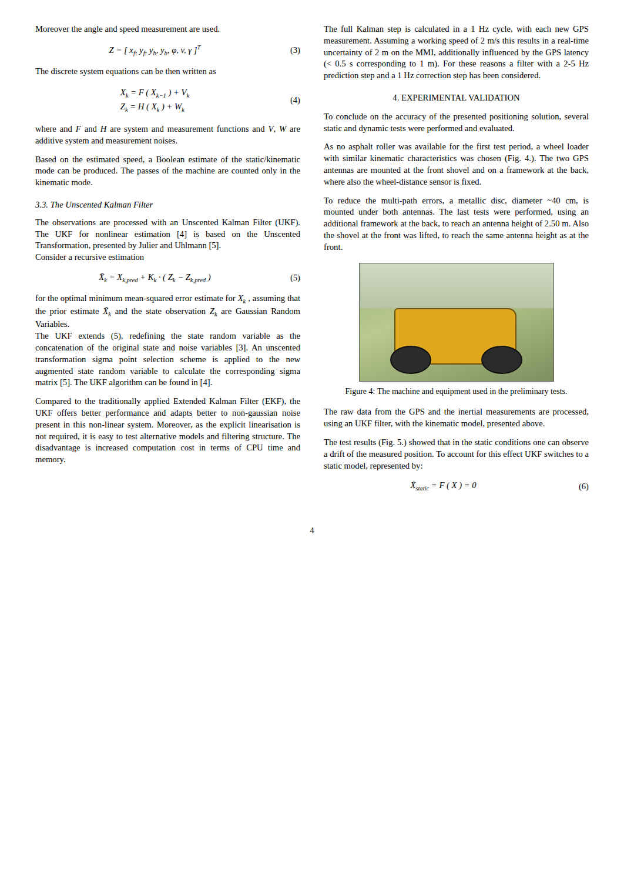Moreover the angle and speed measurement are used.
Z = [ xf, yf, yb, yb, φ, v, γ ]T
(3)
The discrete system equations can be then written as
Xk = F ( Xk−1 ) + Vk
Zk = H ( Xk ) + Wk
(4)
where and F and H are system and measurement functions and V, W are additive system and measurement noises.
Based on the estimated speed, a Boolean estimate of the static/kinematic mode can be produced. The passes of the machine are counted only in the kinematic mode.
3.3. The Unscented Kalman Filter
The observations are processed with an Unscented Kalman Filter (UKF). The UKF for nonlinear estimation [4] is based on the Unscented Transformation, presented by Julier and Uhlmann [5].
Consider a recursive estimation
X̂k = Xk,pred + Kk · ( Zk − Zk,pred )
(5)
for the optimal minimum mean-squared error estimate for Xk , assuming that the prior estimate X̂k and the state observation Zk are Gaussian Random Variables.
The UKF extends (5), redefining the state random variable as the concatenation of the original state and noise variables [3]. An unscented transformation sigma point selection scheme is applied to the new augmented state random variable to calculate the corresponding sigma matrix [5]. The UKF algorithm can be found in [4].
Compared to the traditionally applied Extended Kalman Filter (EKF), the UKF offers better performance and adapts better to non-gaussian noise present in this non-linear system. Moreover, as the explicit linearisation is not required, it is easy to test alternative models and filtering structure. The disadvantage is increased computation cost in terms of CPU time and memory.
The full Kalman step is calculated in a 1 Hz cycle, with each new GPS measurement. Assuming a working speed of 2 m/s this results in a real-time uncertainty of 2 m on the MMI, additionally influenced by the GPS latency (< 0.5 s corresponding to 1 m). For these reasons a filter with a 2-5 Hz prediction step and a 1 Hz correction step has been considered.
4. Experimental Validation
To conclude on the accuracy of the presented positioning solution, several static and dynamic tests were performed and evaluated.
As no asphalt roller was available for the first test period, a wheel loader with similar kinematic characteristics was chosen (Fig. 4.). The two GPS antennas are mounted at the front shovel and on a framework at the back, where also the wheel-distance sensor is fixed.
To reduce the multi-path errors, a metallic disc, diameter ~40 cm, is mounted under both antennas. The last tests were performed, using an additional framework at the back, to reach an antenna height of 2.50 m. Also the shovel at the front was lifted, to reach the same antenna height as at the front.
Figure 4: The machine and equipment used in the preliminary tests.
The raw data from the GPS and the inertial measurements are processed, using an UKF filter, with the kinematic model, presented above.
The test results (Fig. 5.) showed that in the static conditions one can observe a drift of the measured position. To account for this effect UKF switches to a static model, represented by:
Ẋstatic = F ( X ) = 0
(6)
4